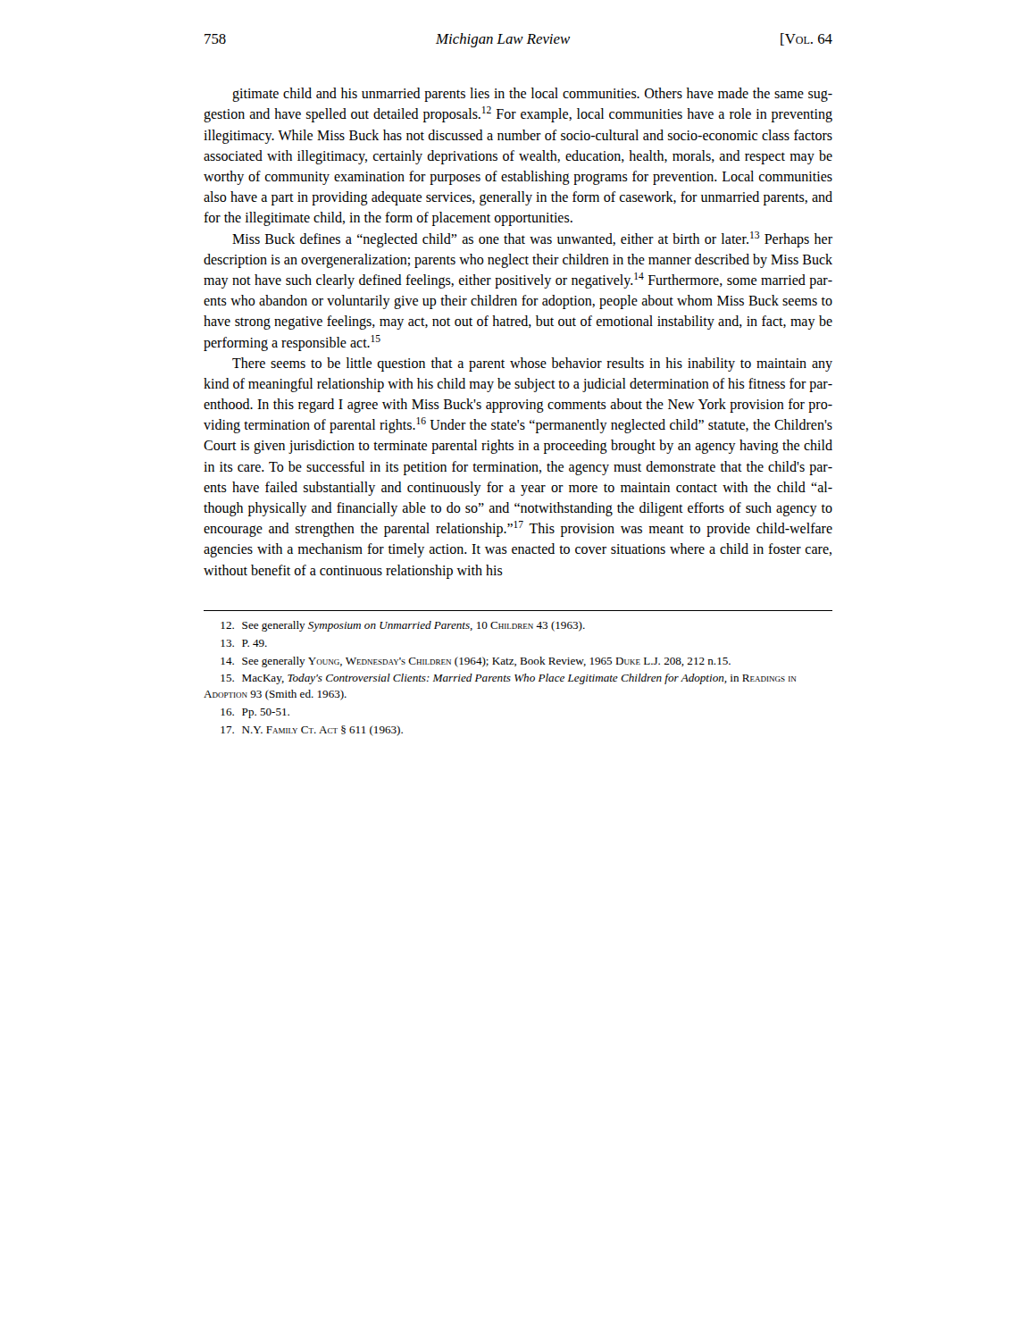758 Michigan Law Review [Vol. 64
gitimate child and his unmarried parents lies in the local communities. Others have made the same suggestion and have spelled out detailed proposals.12 For example, local communities have a role in preventing illegitimacy. While Miss Buck has not discussed a number of socio-cultural and socio-economic class factors associated with illegitimacy, certainly deprivations of wealth, education, health, morals, and respect may be worthy of community examination for purposes of establishing programs for prevention. Local communities also have a part in providing adequate services, generally in the form of casework, for unmarried parents, and for the illegitimate child, in the form of placement opportunities.
Miss Buck defines a “neglected child” as one that was unwanted, either at birth or later.13 Perhaps her description is an overgeneralization; parents who neglect their children in the manner described by Miss Buck may not have such clearly defined feelings, either positively or negatively.14 Furthermore, some married parents who abandon or voluntarily give up their children for adoption, people about whom Miss Buck seems to have strong negative feelings, may act, not out of hatred, but out of emotional instability and, in fact, may be performing a responsible act.15
There seems to be little question that a parent whose behavior results in his inability to maintain any kind of meaningful relationship with his child may be subject to a judicial determination of his fitness for parenthood. In this regard I agree with Miss Buck's approving comments about the New York provision for providing termination of parental rights.16 Under the state's “permanently neglected child” statute, the Children's Court is given jurisdiction to terminate parental rights in a proceeding brought by an agency having the child in its care. To be successful in its petition for termination, the agency must demonstrate that the child's parents have failed substantially and continuously for a year or more to maintain contact with the child “although physically and financially able to do so” and “notwithstanding the diligent efforts of such agency to encourage and strengthen the parental relationship.”17 This provision was meant to provide child-welfare agencies with a mechanism for timely action. It was enacted to cover situations where a child in foster care, without benefit of a continuous relationship with his
12. See generally Symposium on Unmarried Parents, 10 Children 43 (1963).
13. P. 49.
14. See generally Young, Wednesday's Children (1964); Katz, Book Review, 1965 Duke L.J. 208, 212 n.15.
15. MacKay, Today's Controversial Clients: Married Parents Who Place Legitimate Children for Adoption, in Readings in Adoption 93 (Smith ed. 1963).
16. Pp. 50-51.
17. N.Y. Family Ct. Act § 611 (1963).